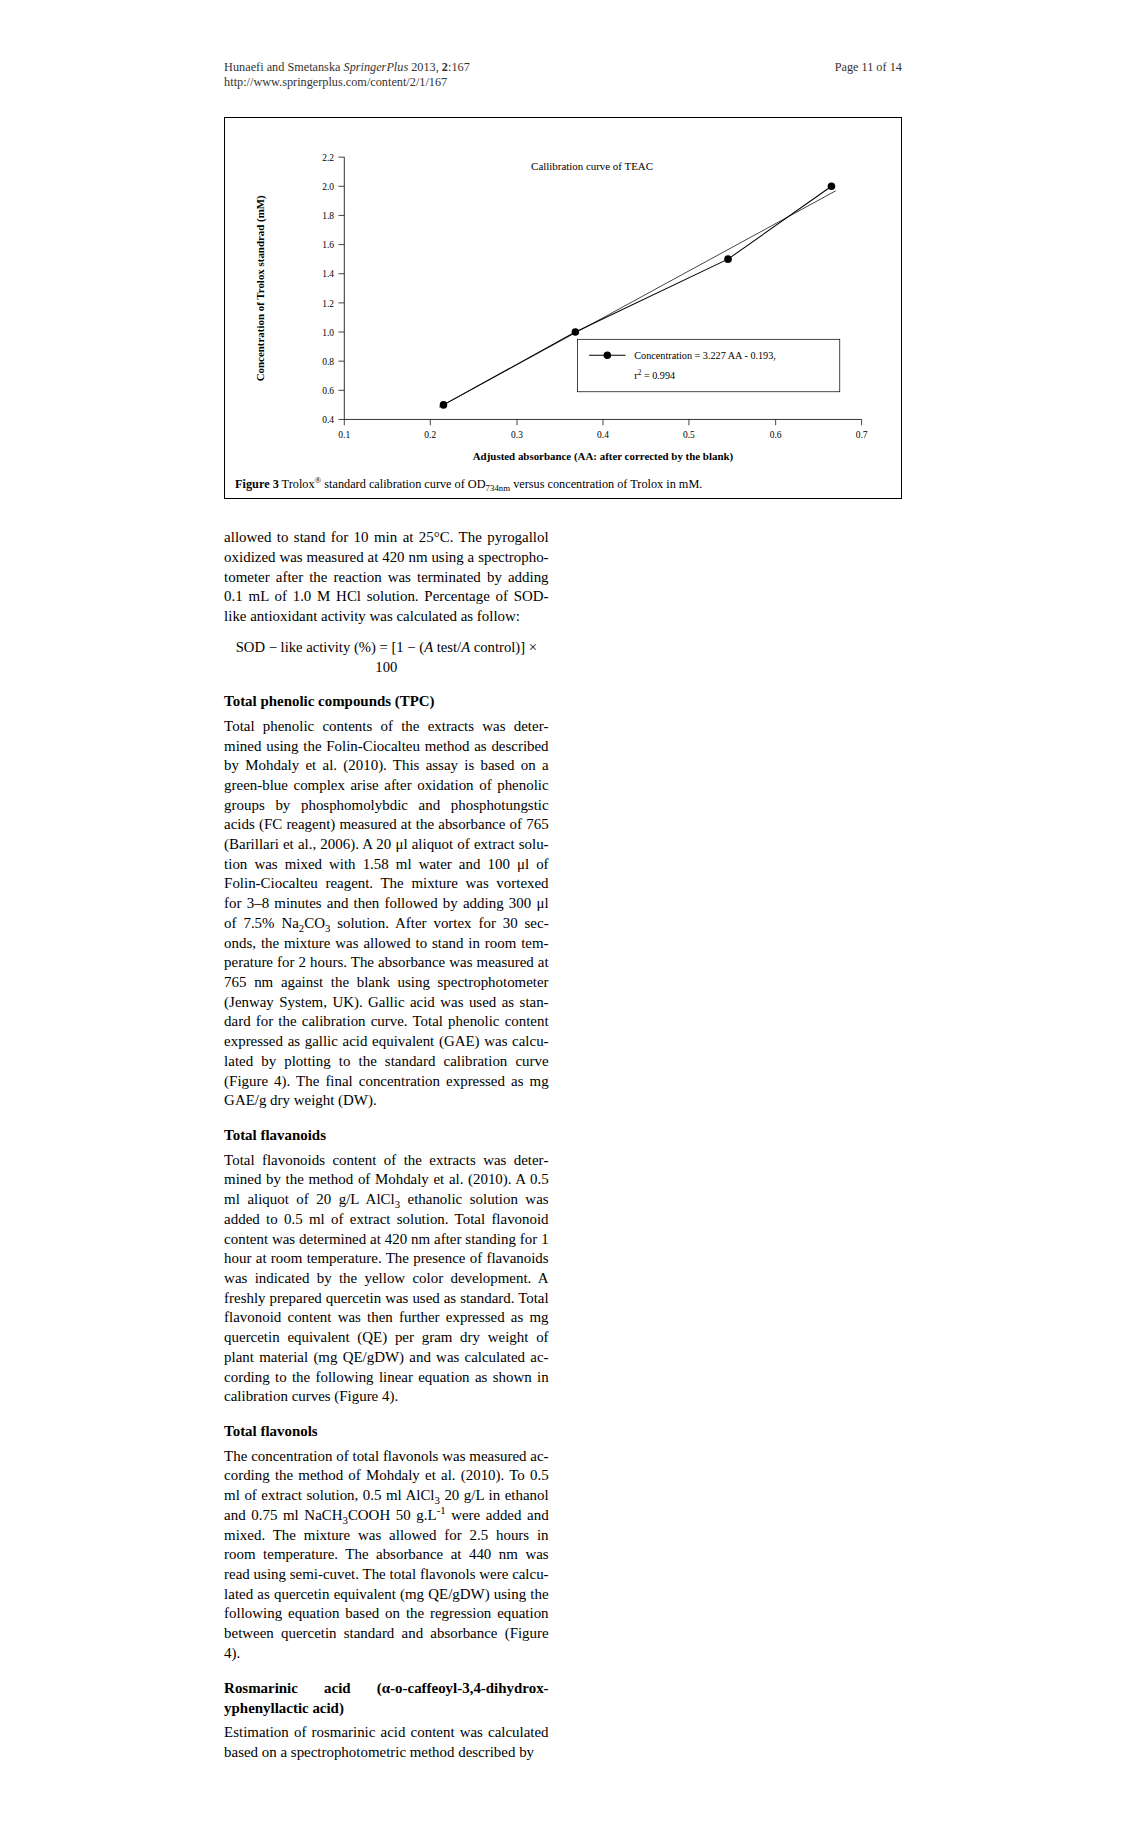Hunaefi and Smetanska SpringerPlus 2013, 2:167
http://www.springerplus.com/content/2/1/167
Page 11 of 14
Callibration curve of TEAC 0.4 0.6 0.8 1.0 1.2 1.4 1.6 1.8 2.0 2.2 0.1 0.2 0.3 0.4 0.5 0.6 0.7 Concentration of Trolox standrad (mM) Adjusted absorbance (AA: after corrected by the blank) Concentration = 3.227 AA - 0.193, r2 = 0.994
Figure 3 Trolox® standard calibration curve of OD734nm versus concentration of Trolox in mM.
allowed to stand for 10 min at 25°C. The pyrogallol oxidized was measured at 420 nm using a spectrophotometer after the reaction was terminated by adding 0.1 mL of 1.0 M HCl solution. Percentage of SOD-like antioxidant activity was calculated as follow:
SOD − like activity (%) = [1 − (A test/A control)] × 100
Total phenolic compounds (TPC)
Total phenolic contents of the extracts was determined using the Folin-Ciocalteu method as described by Mohdaly et al. (2010). This assay is based on a green-blue complex arise after oxidation of phenolic groups by phosphomolybdic and phosphotungstic acids (FC reagent) measured at the absorbance of 765 (Barillari et al., 2006). A 20 μl aliquot of extract solution was mixed with 1.58 ml water and 100 μl of Folin-Ciocalteu reagent. The mixture was vortexed for 3–8 minutes and then followed by adding 300 μl of 7.5% Na2CO3 solution. After vortex for 30 seconds, the mixture was allowed to stand in room temperature for 2 hours. The absorbance was measured at 765 nm against the blank using spectrophotometer (Jenway System, UK). Gallic acid was used as standard for the calibration curve. Total phenolic content expressed as gallic acid equivalent (GAE) was calculated by plotting to the standard calibration curve (Figure 4). The final concentration expressed as mg GAE/g dry weight (DW).
Total flavanoids
Total flavonoids content of the extracts was determined by the method of Mohdaly et al. (2010). A 0.5 ml aliquot of 20 g/L AlCl3 ethanolic solution was added to 0.5 ml of extract solution. Total flavonoid content was determined at 420 nm after standing for 1 hour at room temperature. The presence of flavanoids was indicated by the yellow color development. A freshly prepared quercetin was used as standard. Total flavonoid content was then further expressed as mg quercetin equivalent (QE) per gram dry weight of plant material (mg QE/gDW) and was calculated according to the following linear equation as shown in calibration curves (Figure 4).
Total flavonols
The concentration of total flavonols was measured according the method of Mohdaly et al. (2010). To 0.5 ml of extract solution, 0.5 ml AlCl3 20 g/L in ethanol and 0.75 ml NaCH3COOH 50 g.L-1 were added and mixed. The mixture was allowed for 2.5 hours in room temperature. The absorbance at 440 nm was read using semi-cuvet. The total flavonols were calculated as quercetin equivalent (mg QE/gDW) using the following equation based on the regression equation between quercetin standard and absorbance (Figure 4).
Rosmarinic acid (α-o-caffeoyl-3,4-dihydroxyphenyllactic acid)
Estimation of rosmarinic acid content was calculated based on a spectrophotometric method described by